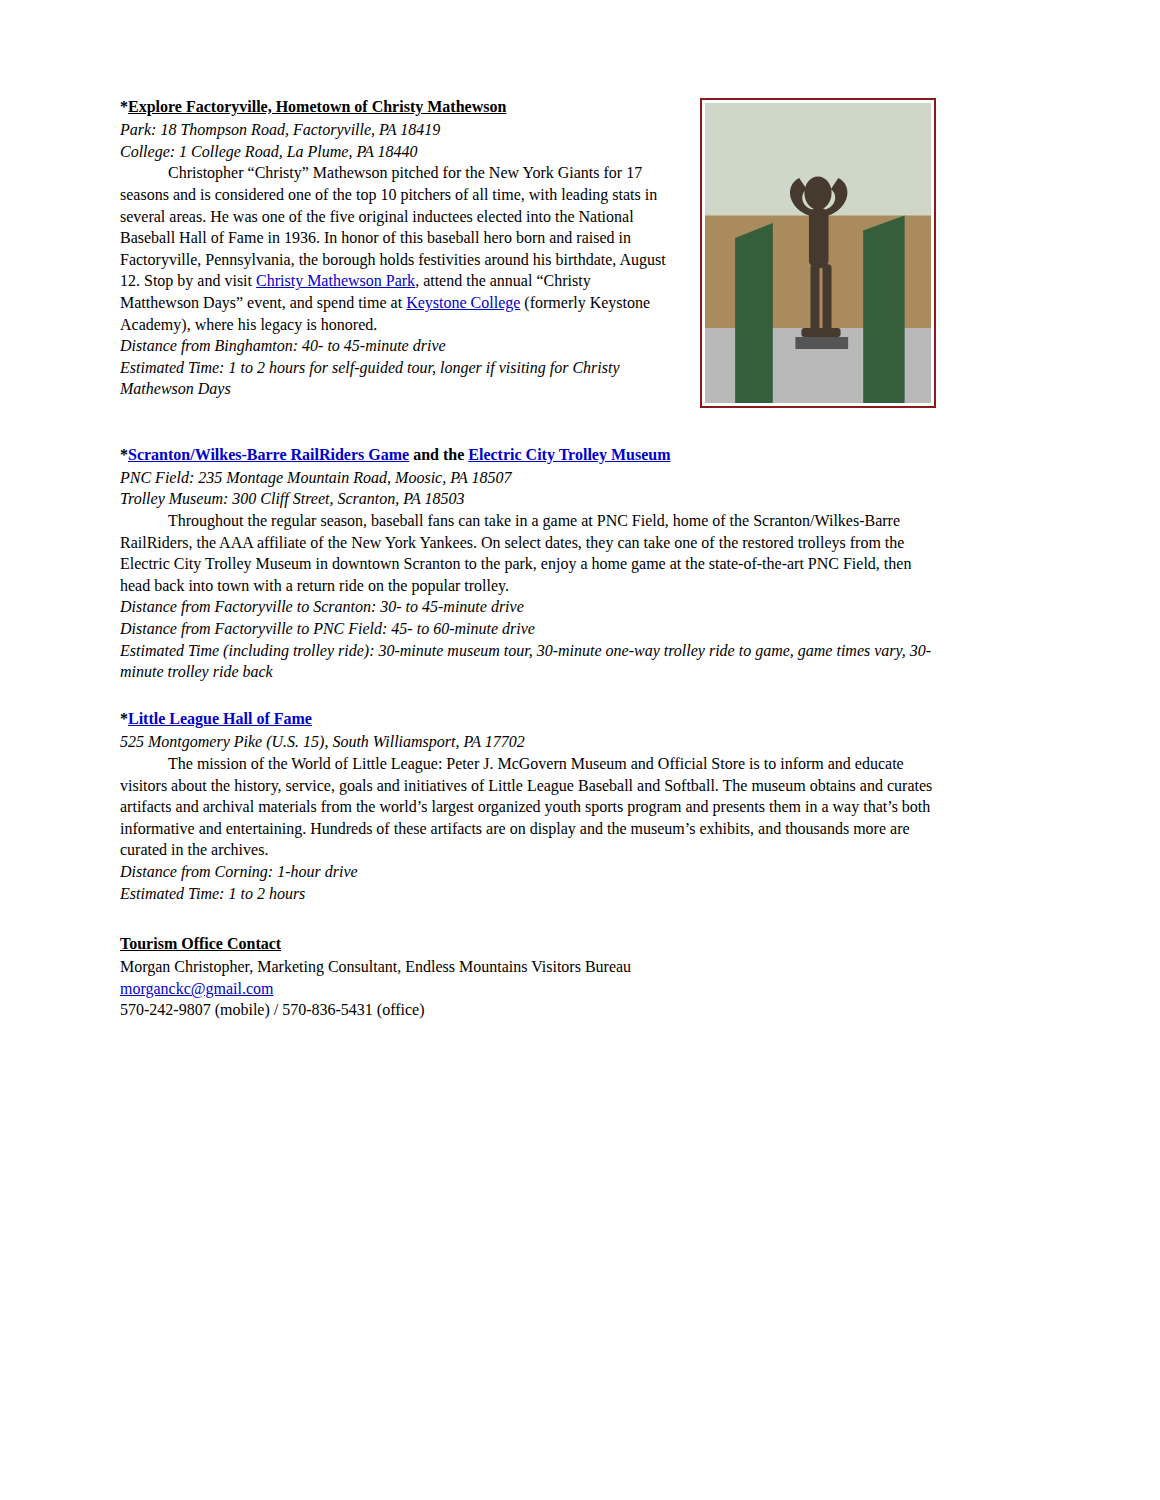*Explore Factoryville, Hometown of Christy Mathewson
Park: 18 Thompson Road, Factoryville, PA 18419
College: 1 College Road, La Plume, PA 18440
Christopher “Christy” Mathewson pitched for the New York Giants for 17 seasons and is considered one of the top 10 pitchers of all time, with leading stats in several areas. He was one of the five original inductees elected into the National Baseball Hall of Fame in 1936. In honor of this baseball hero born and raised in Factoryville, Pennsylvania, the borough holds festivities around his birthdate, August 12. Stop by and visit Christy Mathewson Park, attend the annual “Christy Matthewson Days” event, and spend time at Keystone College (formerly Keystone Academy), where his legacy is honored.
Distance from Binghamton: 40- to 45-minute drive
Estimated Time: 1 to 2 hours for self-guided tour, longer if visiting for Christy Mathewson Days
*Scranton/Wilkes-Barre RailRiders Game and the Electric City Trolley Museum
PNC Field: 235 Montage Mountain Road, Moosic, PA 18507
Trolley Museum: 300 Cliff Street, Scranton, PA 18503
Throughout the regular season, baseball fans can take in a game at PNC Field, home of the Scranton/Wilkes-Barre RailRiders, the AAA affiliate of the New York Yankees. On select dates, they can take one of the restored trolleys from the Electric City Trolley Museum in downtown Scranton to the park, enjoy a home game at the state-of-the-art PNC Field, then head back into town with a return ride on the popular trolley.
Distance from Factoryville to Scranton: 30- to 45-minute drive
Distance from Factoryville to PNC Field: 45- to 60-minute drive
Estimated Time (including trolley ride): 30-minute museum tour, 30-minute one-way trolley ride to game, game times vary, 30-minute trolley ride back
*Little League Hall of Fame
525 Montgomery Pike (U.S. 15), South Williamsport, PA 17702
The mission of the World of Little League: Peter J. McGovern Museum and Official Store is to inform and educate visitors about the history, service, goals and initiatives of Little League Baseball and Softball. The museum obtains and curates artifacts and archival materials from the world’s largest organized youth sports program and presents them in a way that’s both informative and entertaining. Hundreds of these artifacts are on display and the museum’s exhibits, and thousands more are curated in the archives.
Distance from Corning: 1-hour drive
Estimated Time: 1 to 2 hours
Tourism Office Contact
Morgan Christopher, Marketing Consultant, Endless Mountains Visitors Bureau
morganckc@gmail.com
570-242-9807 (mobile) / 570-836-5431 (office)